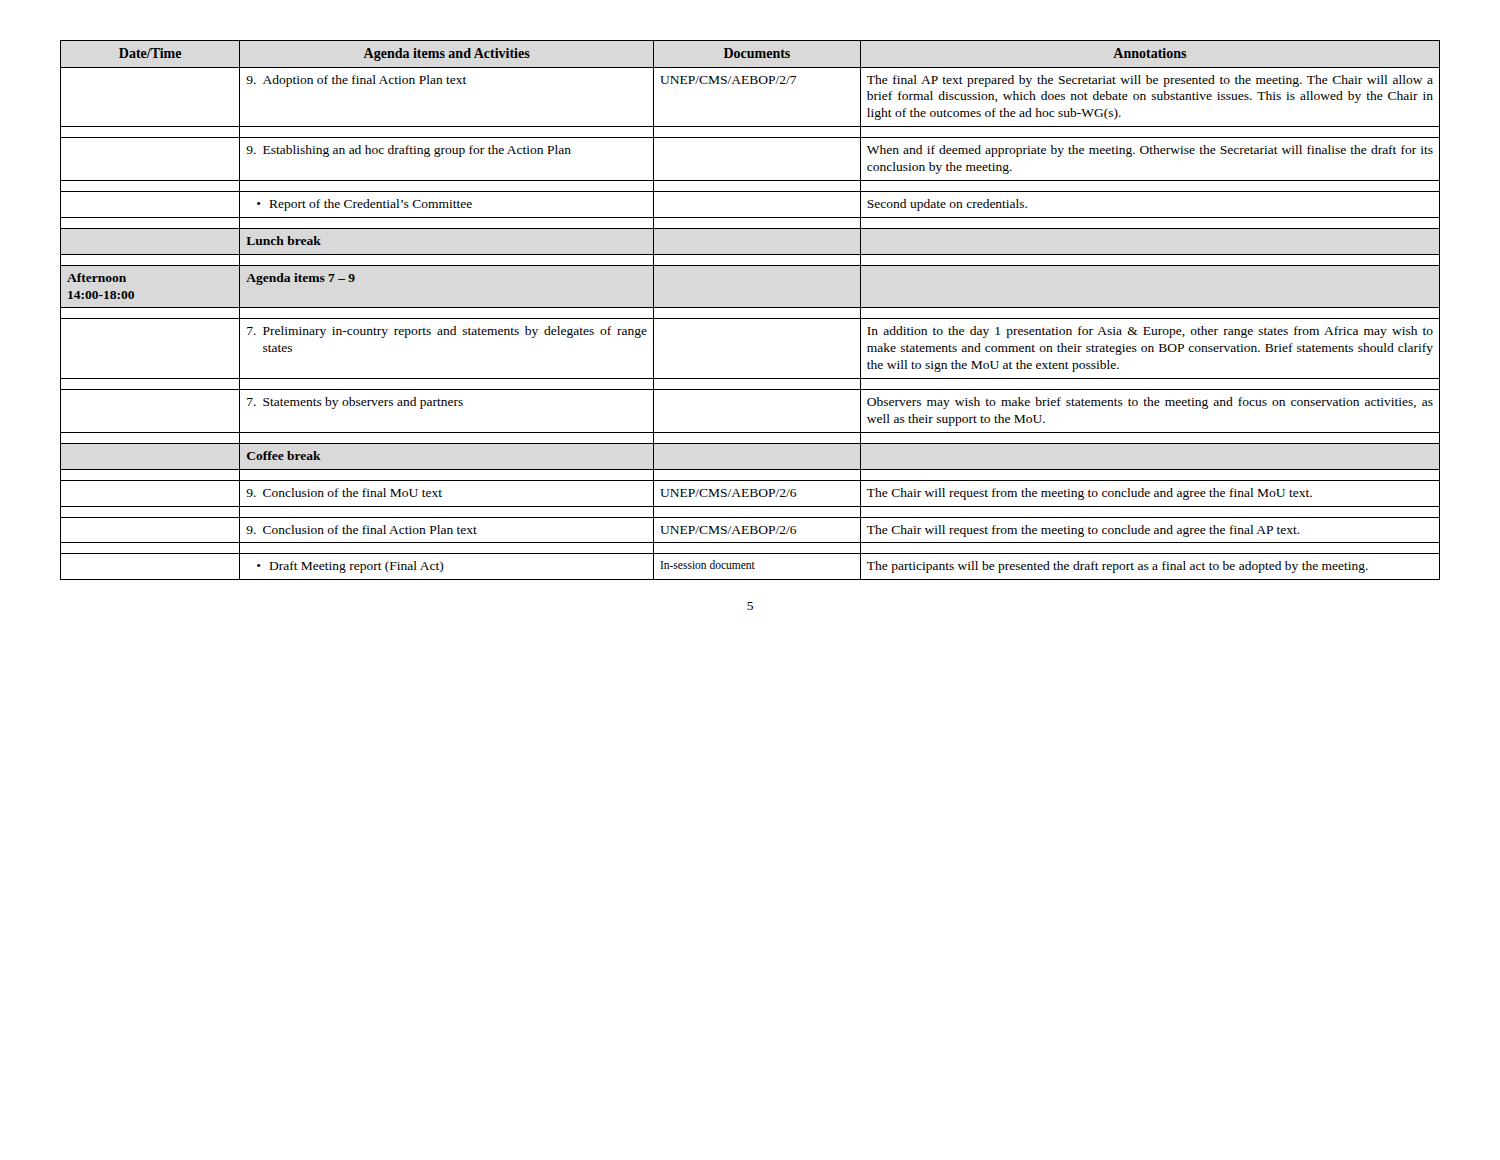| Date/Time | Agenda items and Activities | Documents | Annotations |
| --- | --- | --- | --- |
| | 9. Adoption of the final Action Plan text | UNEP/CMS/AEBOP/2/7 | The final AP text prepared by the Secretariat will be presented to the meeting. The Chair will allow a brief formal discussion, which does not debate on substantive issues. This is allowed by the Chair in light of the outcomes of the ad hoc sub-WG(s). |
| | 9. Establishing an ad hoc drafting group for the Action Plan | | When and if deemed appropriate by the meeting. Otherwise the Secretariat will finalise the draft for its conclusion by the meeting. |
| | • Report of the Credential’s Committee | | Second update on credentials. |
| | Lunch break | | |
| Afternoon 14:00-18:00 | Agenda items 7 – 9 | | |
| | 7. Preliminary in-country reports and statements by delegates of range states | | In addition to the day 1 presentation for Asia & Europe, other range states from Africa may wish to make statements and comment on their strategies on BOP conservation. Brief statements should clarify the will to sign the MoU at the extent possible. |
| | 7. Statements by observers and partners | | Observers may wish to make brief statements to the meeting and focus on conservation activities, as well as their support to the MoU. |
| | Coffee break | | |
| | 9. Conclusion of the final MoU text | UNEP/CMS/AEBOP/2/6 | The Chair will request from the meeting to conclude and agree the final MoU text. |
| | 9. Conclusion of the final Action Plan text | UNEP/CMS/AEBOP/2/6 | The Chair will request from the meeting to conclude and agree the final AP text. |
| | • Draft Meeting report (Final Act) | In-session document | The participants will be presented the draft report as a final act to be adopted by the meeting. |
5